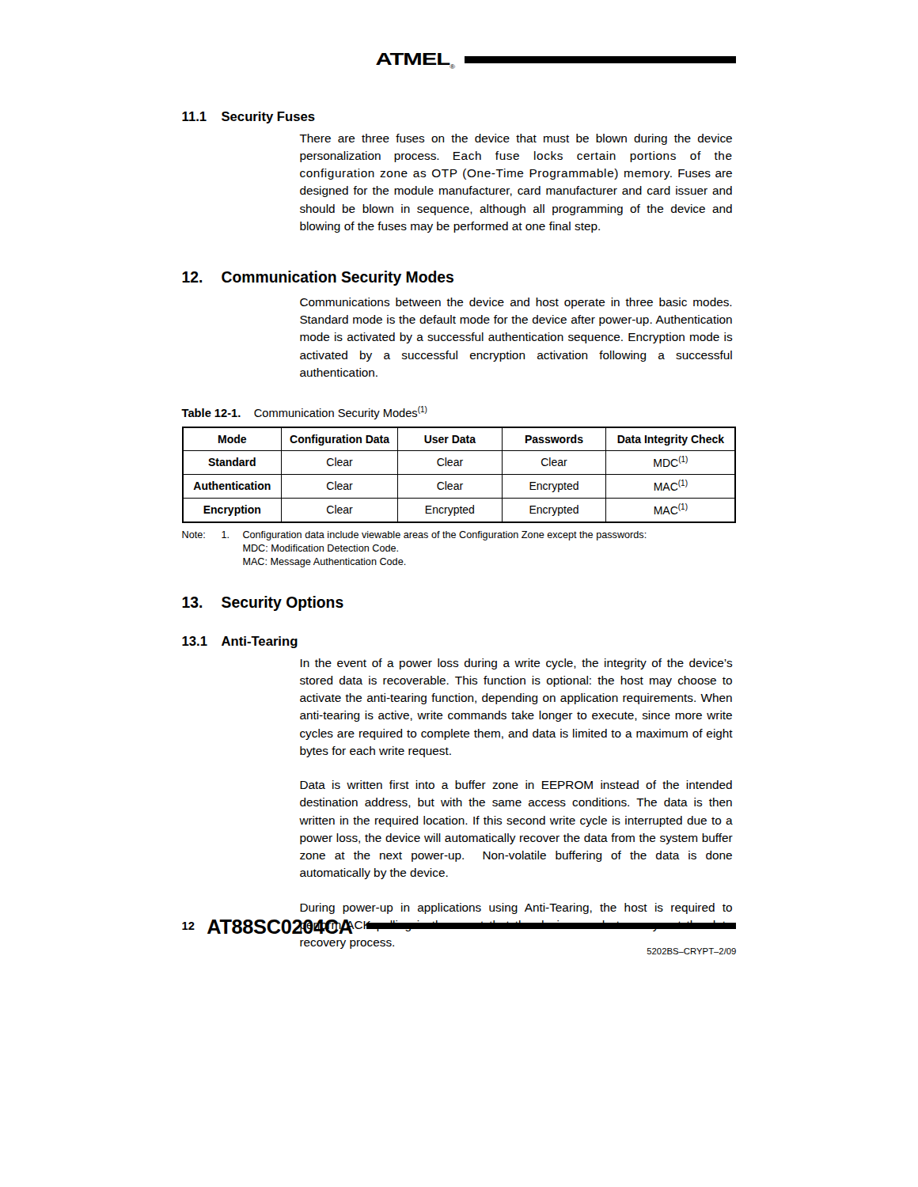ATMEL®
11.1 Security Fuses
There are three fuses on the device that must be blown during the device personalization process. Each fuse locks certain portions of the configuration zone as OTP (One-Time Programmable) memory. Fuses are designed for the module manufacturer, card manufacturer and card issuer and should be blown in sequence, although all programming of the device and blowing of the fuses may be performed at one final step.
12. Communication Security Modes
Communications between the device and host operate in three basic modes. Standard mode is the default mode for the device after power-up. Authentication mode is activated by a successful authentication sequence. Encryption mode is activated by a successful encryption activation following a successful authentication.
Table 12-1. Communication Security Modes(1)
| Mode | Configuration Data | User Data | Passwords | Data Integrity Check |
| --- | --- | --- | --- | --- |
| Standard | Clear | Clear | Clear | MDC (1) |
| Authentication | Clear | Clear | Encrypted | MAC (1) |
| Encryption | Clear | Encrypted | Encrypted | MAC (1) |
Note:
1.
Configuration data include viewable areas of the Configuration Zone except the passwords:
MDC: Modification Detection Code.
MAC: Message Authentication Code.
13. Security Options
13.1 Anti-Tearing
In the event of a power loss during a write cycle, the integrity of the device’s stored data is recoverable. This function is optional: the host may choose to activate the anti-tearing function, depending on application requirements. When anti-tearing is active, write commands take longer to execute, since more write cycles are required to complete them, and data is limited to a maximum of eight bytes for each write request.
Data is written first into a buffer zone in EEPROM instead of the intended destination address, but with the same access conditions. The data is then written in the required location. If this second write cycle is interrupted due to a power loss, the device will automatically recover the data from the system buffer zone at the next power-up. Non-volatile buffering of the data is done automatically by the device.
During power-up in applications using Anti-Tearing, the host is required to perform ACK polling in the event that the device needs to carry out the data recovery process.
12
AT88SC0204CA
5202BS–CRYPT–2/09